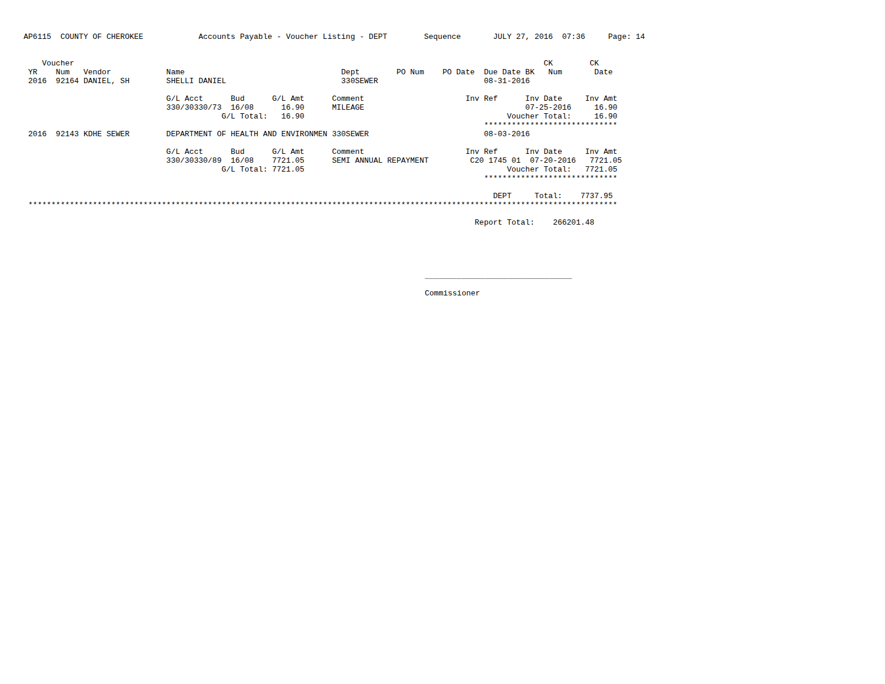AP6115 COUNTY OF CHEROKEE Accounts Payable - Voucher Listing - DEPT Sequence JULY 27, 2016 07:36 Page: 14 Voucher CK CK YR Num Vendor Name Dept PO Num PO Date Due Date BK Num Date 2016 92164 DANIEL, SH SHELLI DANIEL 330SEWER 08-31-2016 G/L Acct Bud G/L Amt Comment Inv Ref Inv Date Inv Amt 330/30330/73 16/08 16.90 MILEAGE 07-25-2016 16.90 G/L Total: 16.90 Voucher Total: 16.90 ***************************** 2016 92143 KDHE SEWER DEPARTMENT OF HEALTH AND ENVIRONMEN 330SEWER 08-03-2016 G/L Acct Bud G/L Amt Comment Inv Ref Inv Date Inv Amt 330/30330/89 16/08 7721.05 SEMI ANNUAL REPAYMENT C20 1745 01 07-20-2016 7721.05 G/L Total: 7721.05 Voucher Total: 7721.05 ***************************** DEPT Total: 7737.95 ******************************************************************************************************************************** Report Total: 266201.48
________________________________
Commissioner